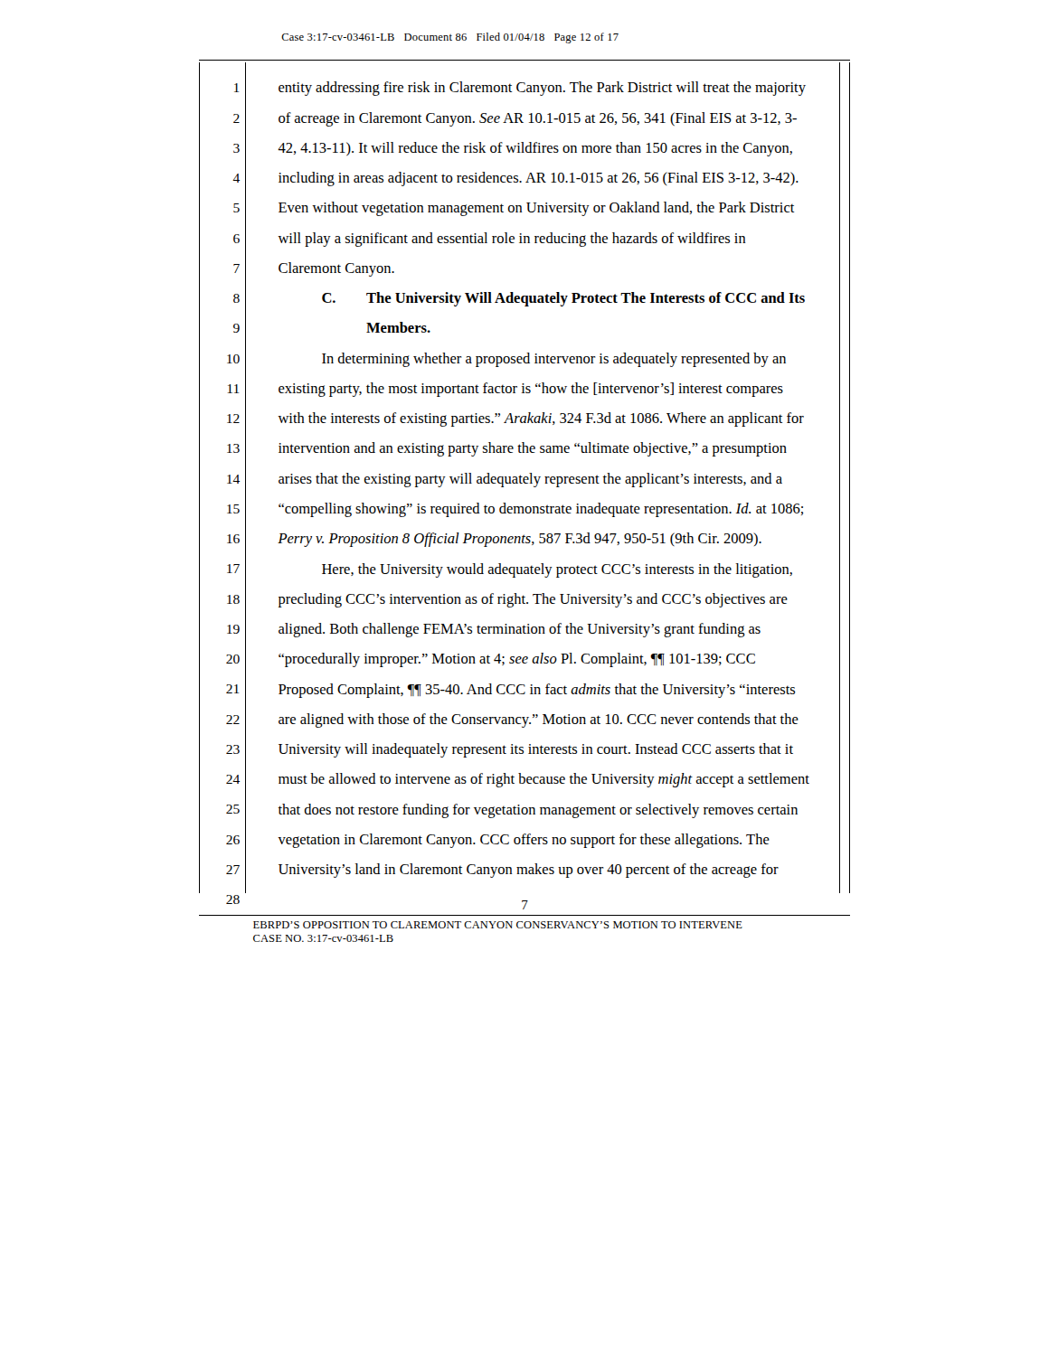Case 3:17-cv-03461-LB Document 86 Filed 01/04/18 Page 12 of 17
1
2
3
4
5
6
7
8
9
10
11
12
13
14
15
16
17
18
19
20
21
22
23
24
25
26
27
28
entity addressing fire risk in Claremont Canyon. The Park District will treat the majority of acreage in Claremont Canyon. See AR 10.1-015 at 26, 56, 341 (Final EIS at 3-12, 3-42, 4.13-11). It will reduce the risk of wildfires on more than 150 acres in the Canyon, including in areas adjacent to residences. AR 10.1-015 at 26, 56 (Final EIS 3-12, 3-42). Even without vegetation management on University or Oakland land, the Park District will play a significant and essential role in reducing the hazards of wildfires in Claremont Canyon.
C. The University Will Adequately Protect The Interests of CCC and Its Members.
In determining whether a proposed intervenor is adequately represented by an existing party, the most important factor is “how the [intervenor’s] interest compares with the interests of existing parties.” Arakaki, 324 F.3d at 1086. Where an applicant for intervention and an existing party share the same “ultimate objective,” a presumption arises that the existing party will adequately represent the applicant’s interests, and a “compelling showing” is required to demonstrate inadequate representation. Id. at 1086; Perry v. Proposition 8 Official Proponents, 587 F.3d 947, 950-51 (9th Cir. 2009).
Here, the University would adequately protect CCC’s interests in the litigation, precluding CCC’s intervention as of right. The University’s and CCC’s objectives are aligned. Both challenge FEMA’s termination of the University’s grant funding as “procedurally improper.” Motion at 4; see also Pl. Complaint, ¶¶ 101-139; CCC Proposed Complaint, ¶¶ 35-40. And CCC in fact admits that the University’s “interests are aligned with those of the Conservancy.” Motion at 10. CCC never contends that the University will inadequately represent its interests in court. Instead CCC asserts that it must be allowed to intervene as of right because the University might accept a settlement that does not restore funding for vegetation management or selectively removes certain vegetation in Claremont Canyon. CCC offers no support for these allegations. The University’s land in Claremont Canyon makes up over 40 percent of the acreage for
7
EBRPD’S OPPOSITION TO CLAREMONT CANYON CONSERVANCY’S MOTION TO INTERVENE
CASE NO. 3:17-cv-03461-LB